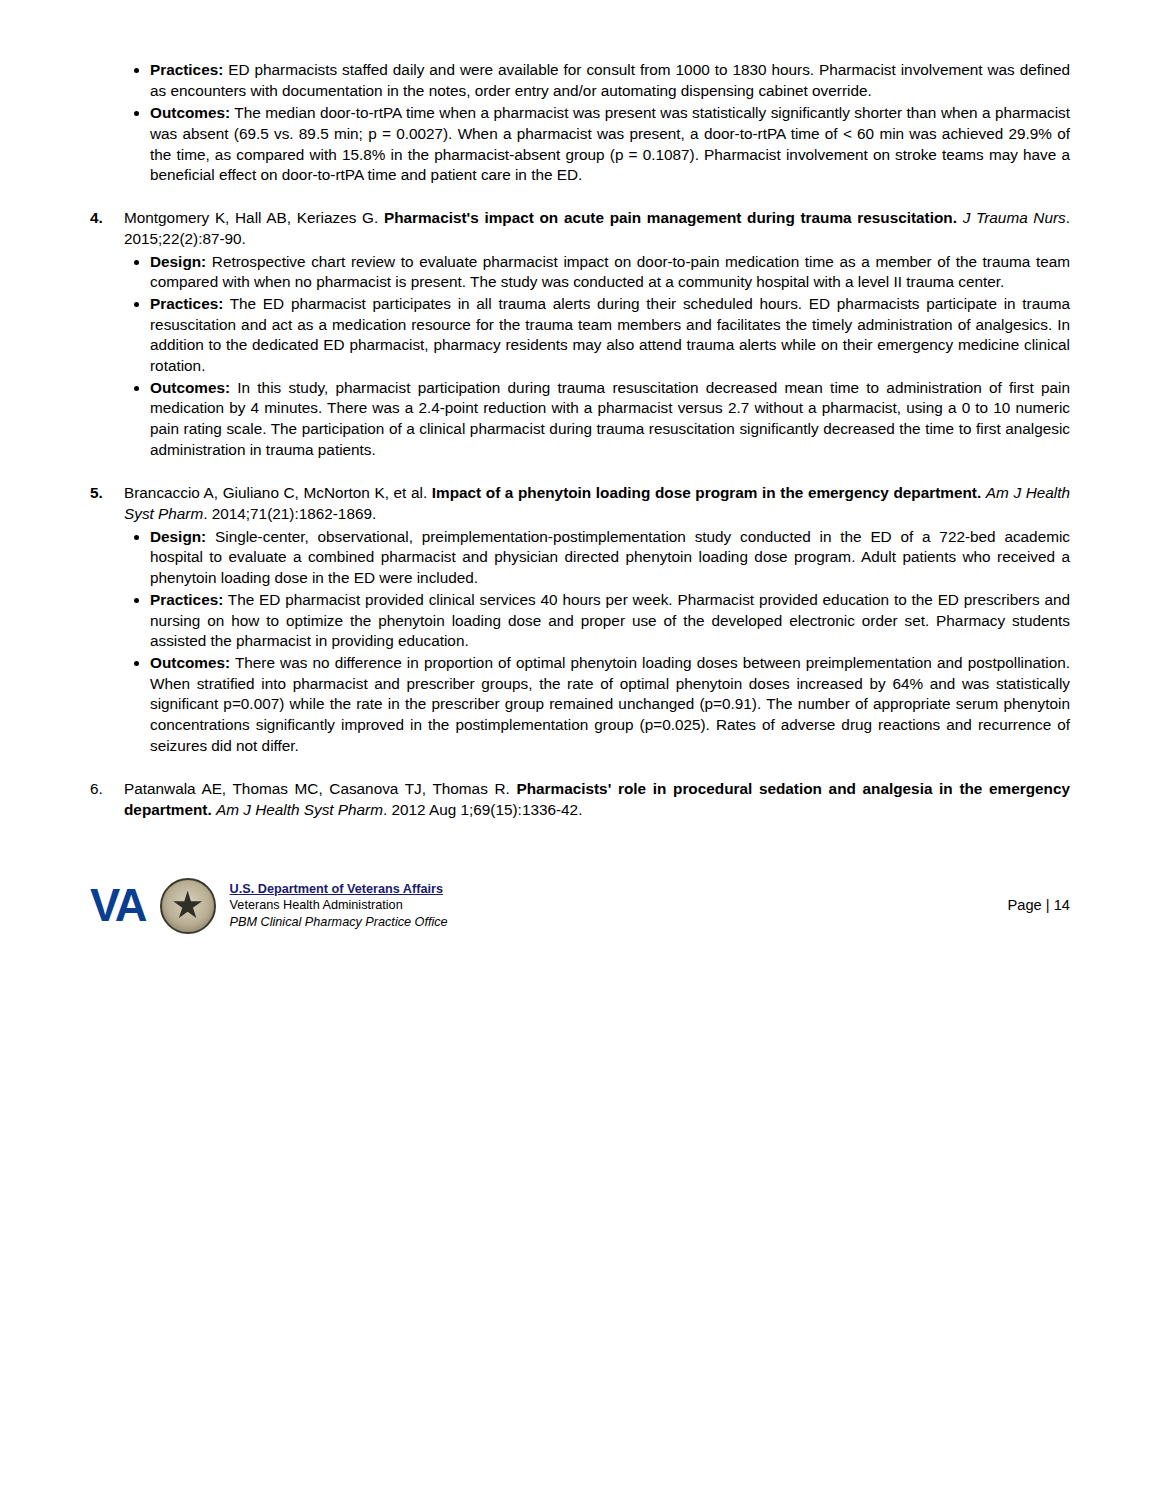Practices: ED pharmacists staffed daily and were available for consult from 1000 to 1830 hours. Pharmacist involvement was defined as encounters with documentation in the notes, order entry and/or automating dispensing cabinet override.
Outcomes: The median door-to-rtPA time when a pharmacist was present was statistically significantly shorter than when a pharmacist was absent (69.5 vs. 89.5 min; p = 0.0027). When a pharmacist was present, a door-to-rtPA time of < 60 min was achieved 29.9% of the time, as compared with 15.8% in the pharmacist-absent group (p = 0.1087). Pharmacist involvement on stroke teams may have a beneficial effect on door-to-rtPA time and patient care in the ED.
4.
Montgomery K, Hall AB, Keriazes G. Pharmacist's impact on acute pain management during trauma resuscitation. J Trauma Nurs. 2015;22(2):87-90.
Design: Retrospective chart review to evaluate pharmacist impact on door-to-pain medication time as a member of the trauma team compared with when no pharmacist is present. The study was conducted at a community hospital with a level II trauma center.
Practices: The ED pharmacist participates in all trauma alerts during their scheduled hours. ED pharmacists participate in trauma resuscitation and act as a medication resource for the trauma team members and facilitates the timely administration of analgesics. In addition to the dedicated ED pharmacist, pharmacy residents may also attend trauma alerts while on their emergency medicine clinical rotation.
Outcomes: In this study, pharmacist participation during trauma resuscitation decreased mean time to administration of first pain medication by 4 minutes. There was a 2.4-point reduction with a pharmacist versus 2.7 without a pharmacist, using a 0 to 10 numeric pain rating scale. The participation of a clinical pharmacist during trauma resuscitation significantly decreased the time to first analgesic administration in trauma patients.
5.
Brancaccio A, Giuliano C, McNorton K, et al. Impact of a phenytoin loading dose program in the emergency department. Am J Health Syst Pharm. 2014;71(21):1862-1869.
Design: Single-center, observational, preimplementation-postimplementation study conducted in the ED of a 722-bed academic hospital to evaluate a combined pharmacist and physician directed phenytoin loading dose program. Adult patients who received a phenytoin loading dose in the ED were included.
Practices: The ED pharmacist provided clinical services 40 hours per week. Pharmacist provided education to the ED prescribers and nursing on how to optimize the phenytoin loading dose and proper use of the developed electronic order set. Pharmacy students assisted the pharmacist in providing education.
Outcomes: There was no difference in proportion of optimal phenytoin loading doses between preimplementation and postpollination. When stratified into pharmacist and prescriber groups, the rate of optimal phenytoin doses increased by 64% and was statistically significant p=0.007) while the rate in the prescriber group remained unchanged (p=0.91). The number of appropriate serum phenytoin concentrations significantly improved in the postimplementation group (p=0.025). Rates of adverse drug reactions and recurrence of seizures did not differ.
6.
Patanwala AE, Thomas MC, Casanova TJ, Thomas R. Pharmacists' role in procedural sedation and analgesia in the emergency department. Am J Health Syst Pharm. 2012 Aug 1;69(15):1336-42.
VA U.S. Department of Veterans Affairs
Veterans Health Administration
PBM Clinical Pharmacy Practice Office
Page | 14